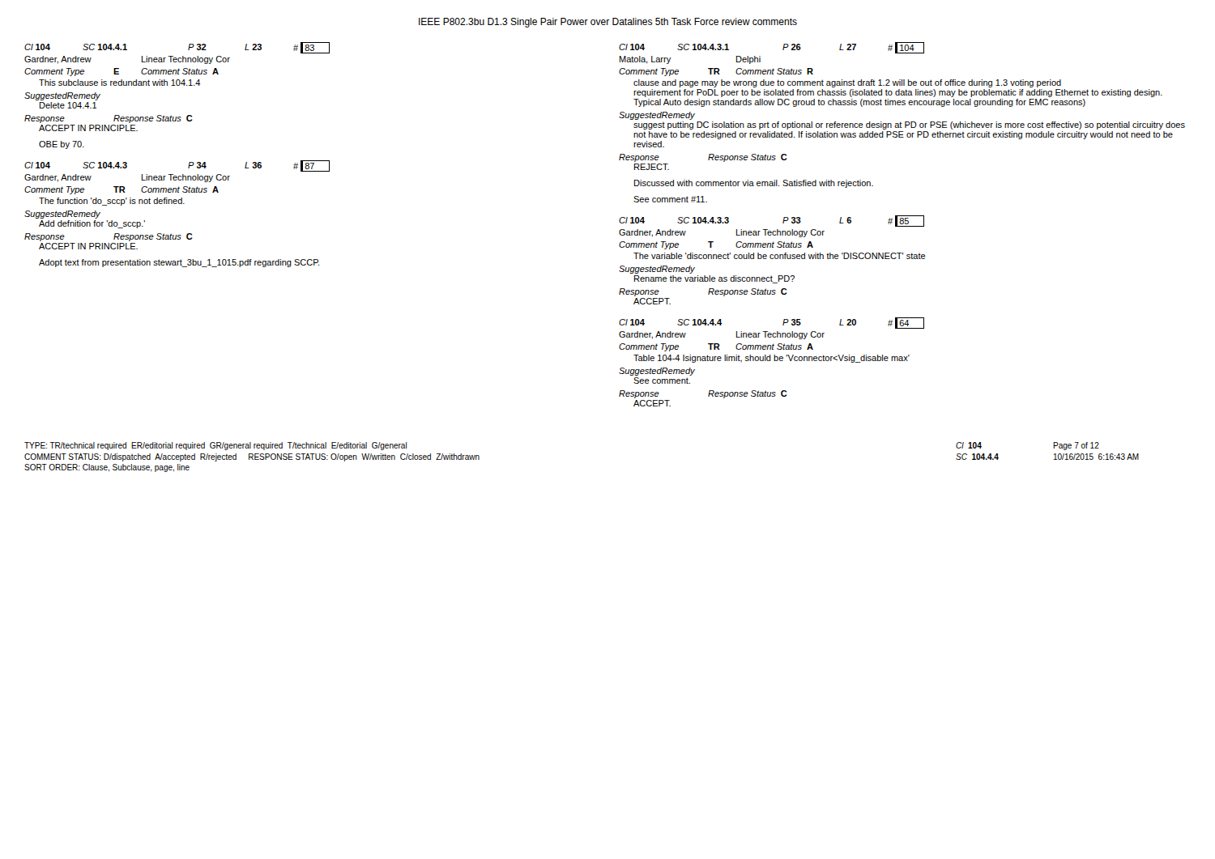IEEE P802.3bu D1.3 Single Pair Power over Datalines 5th Task Force review comments
Cl 104 SC 104.4.1 P 32 L 23 # 83
Gardner, Andrew Linear Technology Cor
Comment Type E Comment Status A
This subclause is redundant with 104.1.4
SuggestedRemedy
Delete 104.4.1
Response Response Status C
ACCEPT IN PRINCIPLE.
OBE by 70.
Cl 104 SC 104.4.3 P 34 L 36 # 87
Gardner, Andrew Linear Technology Cor
Comment Type TR Comment Status A
The function 'do_sccp' is not defined.
SuggestedRemedy
Add defnition for 'do_sccp.'
Response Response Status C
ACCEPT IN PRINCIPLE.
Adopt text from presentation stewart_3bu_1_1015.pdf regarding SCCP.
Cl 104 SC 104.4.3.1 P 26 L 27 # 104
Matola, Larry Delphi
Comment Type TR Comment Status R
clause and page may be wrong due to comment against draft 1.2 will be out of office during 1.3 voting period
requirement for PoDL poer to be isolated from chassis (isolated to data lines) may be problematic if adding Ethernet to existing design. Typical Auto design standards allow DC groud to chassis (most times encourage local grounding for EMC reasons)
SuggestedRemedy
suggest putting DC isolation as prt of optional or reference design at PD or PSE (whichever is more cost effective) so potential circuitry does not have to be redesigned or revalidated. If isolation was added PSE or PD ethernet circuit existing module circuitry would not need to be revised.
Response Response Status C
REJECT.
Discussed with commentor via email. Satisfied with rejection.
See comment #11.
Cl 104 SC 104.4.3.3 P 33 L 6 # 85
Gardner, Andrew Linear Technology Cor
Comment Type T Comment Status A
The variable 'disconnect' could be confused with the 'DISCONNECT' state
SuggestedRemedy
Rename the variable as disconnect_PD?
Response Response Status C
ACCEPT.
Cl 104 SC 104.4.4 P 35 L 20 # 64
Gardner, Andrew Linear Technology Cor
Comment Type TR Comment Status A
Table 104-4 Isignature limit, should be 'Vconnector<Vsig_disable max'
SuggestedRemedy
See comment.
Response Response Status C
ACCEPT.
TYPE: TR/technical required ER/editorial required GR/general required T/technical E/editorial G/general
COMMENT STATUS: D/dispatched A/accepted R/rejected RESPONSE STATUS: O/open W/written C/closed Z/withdrawn
SORT ORDER: Clause, Subclause, page, line
Cl 104
SC 104.4.4
Page 7 of 12
10/16/2015 6:16:43 AM